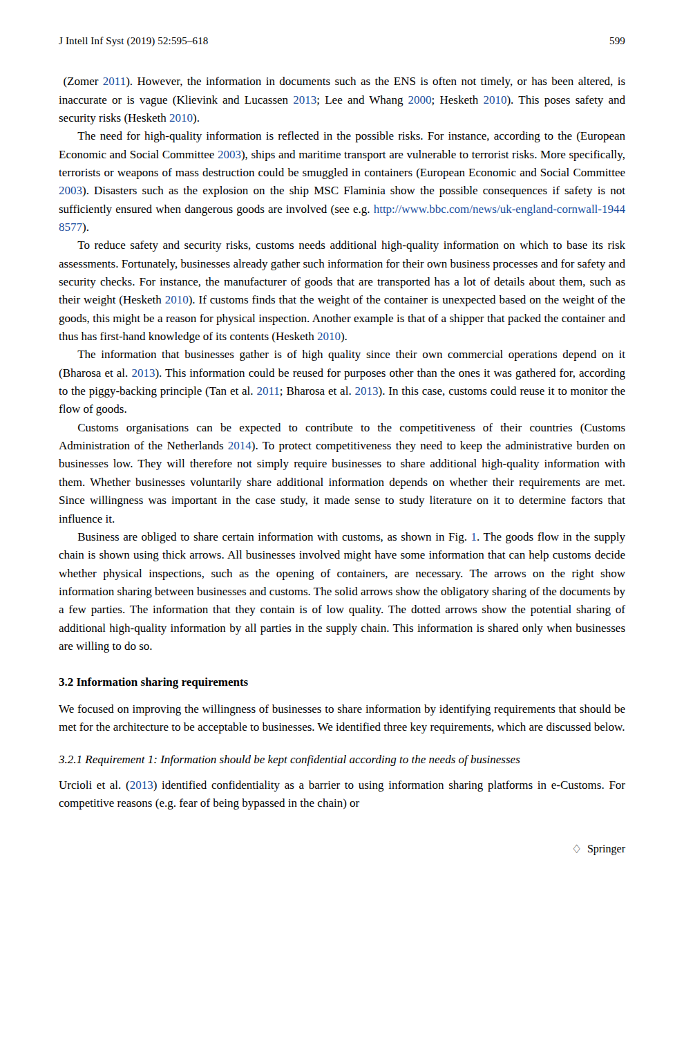J Intell Inf Syst (2019) 52:595–618 599
(Zomer 2011). However, the information in documents such as the ENS is often not timely, or has been altered, is inaccurate or is vague (Klievink and Lucassen 2013; Lee and Whang 2000; Hesketh 2010). This poses safety and security risks (Hesketh 2010).
The need for high-quality information is reflected in the possible risks. For instance, according to the (European Economic and Social Committee 2003), ships and maritime transport are vulnerable to terrorist risks. More specifically, terrorists or weapons of mass destruction could be smuggled in containers (European Economic and Social Committee 2003). Disasters such as the explosion on the ship MSC Flaminia show the possible consequences if safety is not sufficiently ensured when dangerous goods are involved (see e.g. http://www.bbc.com/news/uk-england-cornwall-19448577).
To reduce safety and security risks, customs needs additional high-quality information on which to base its risk assessments. Fortunately, businesses already gather such information for their own business processes and for safety and security checks. For instance, the manufacturer of goods that are transported has a lot of details about them, such as their weight (Hesketh 2010). If customs finds that the weight of the container is unexpected based on the weight of the goods, this might be a reason for physical inspection. Another example is that of a shipper that packed the container and thus has first-hand knowledge of its contents (Hesketh 2010).
The information that businesses gather is of high quality since their own commercial operations depend on it (Bharosa et al. 2013). This information could be reused for purposes other than the ones it was gathered for, according to the piggy-backing principle (Tan et al. 2011; Bharosa et al. 2013). In this case, customs could reuse it to monitor the flow of goods.
Customs organisations can be expected to contribute to the competitiveness of their countries (Customs Administration of the Netherlands 2014). To protect competitiveness they need to keep the administrative burden on businesses low. They will therefore not simply require businesses to share additional high-quality information with them. Whether businesses voluntarily share additional information depends on whether their requirements are met. Since willingness was important in the case study, it made sense to study literature on it to determine factors that influence it.
Business are obliged to share certain information with customs, as shown in Fig. 1. The goods flow in the supply chain is shown using thick arrows. All businesses involved might have some information that can help customs decide whether physical inspections, such as the opening of containers, are necessary. The arrows on the right show information sharing between businesses and customs. The solid arrows show the obligatory sharing of the documents by a few parties. The information that they contain is of low quality. The dotted arrows show the potential sharing of additional high-quality information by all parties in the supply chain. This information is shared only when businesses are willing to do so.
3.2 Information sharing requirements
We focused on improving the willingness of businesses to share information by identifying requirements that should be met for the architecture to be acceptable to businesses. We identified three key requirements, which are discussed below.
3.2.1 Requirement 1: Information should be kept confidential according to the needs of businesses
Urcioli et al. (2013) identified confidentiality as a barrier to using information sharing platforms in e-Customs. For competitive reasons (e.g. fear of being bypassed in the chain) or
♢ Springer